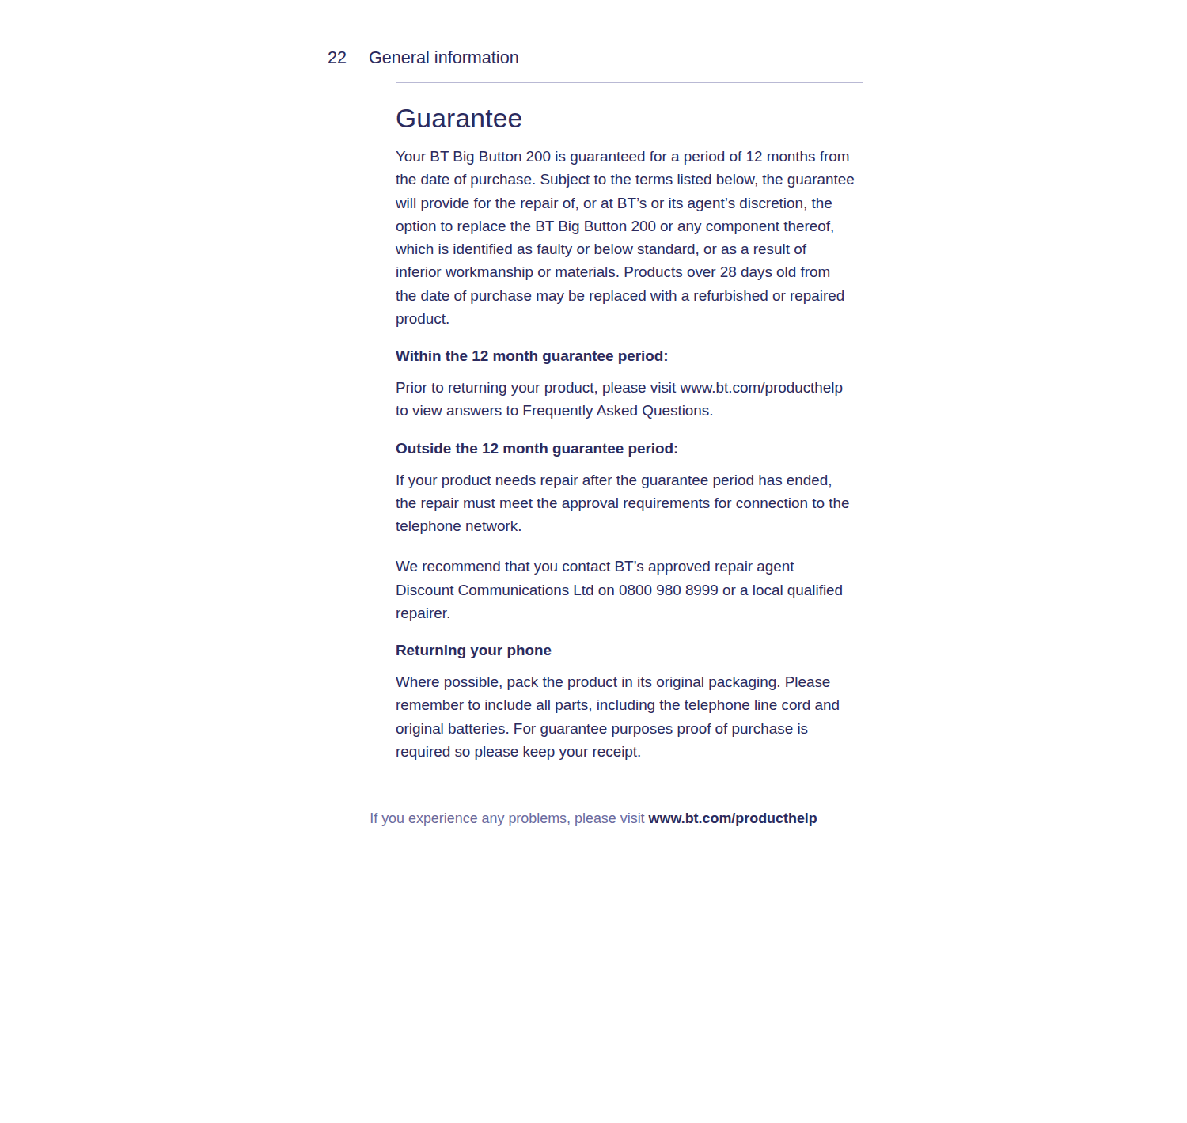22 General information
Guarantee
Your BT Big Button 200 is guaranteed for a period of 12 months from the date of purchase. Subject to the terms listed below, the guarantee will provide for the repair of, or at BT’s or its agent’s discretion, the option to replace the BT Big Button 200 or any component thereof, which is identified as faulty or below standard, or as a result of inferior workmanship or materials. Products over 28 days old from the date of purchase may be replaced with a refurbished or repaired product.
Within the 12 month guarantee period:
Prior to returning your product, please visit www.bt.com/producthelp to view answers to Frequently Asked Questions.
Outside the 12 month guarantee period:
If your product needs repair after the guarantee period has ended, the repair must meet the approval requirements for connection to the telephone network.
We recommend that you contact BT’s approved repair agent Discount Communications Ltd on 0800 980 8999 or a local qualified repairer.
Returning your phone
Where possible, pack the product in its original packaging. Please remember to include all parts, including the telephone line cord and original batteries. For guarantee purposes proof of purchase is required so please keep your receipt.
If you experience any problems, please visit www.bt.com/producthelp